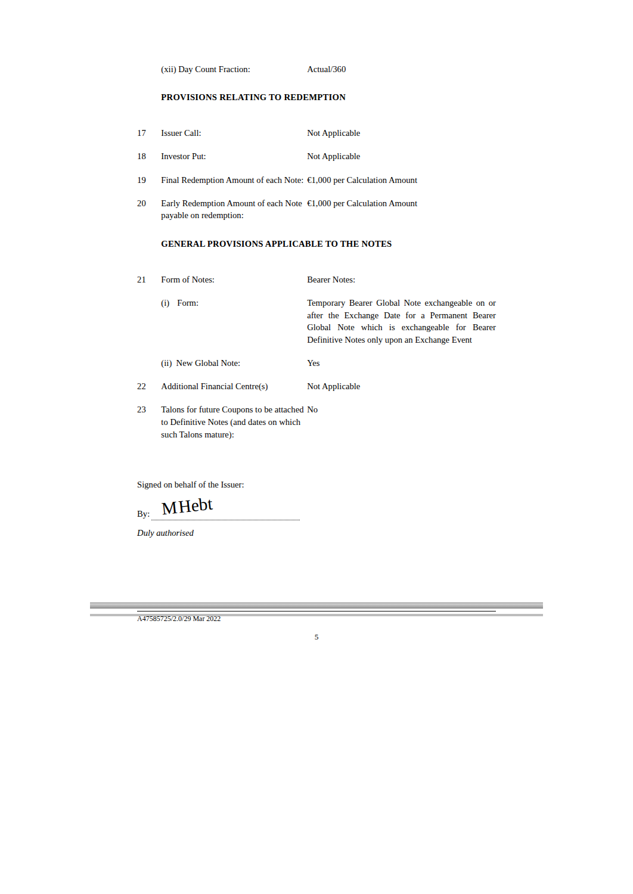| | (xii) Day Count Fraction: | Actual/360 |
| | PROVISIONS RELATING TO REDEMPTION |
| 17 | Issuer Call: | Not Applicable |
| 18 | Investor Put: | Not Applicable |
| 19 | Final Redemption Amount of each Note: | €1,000 per Calculation Amount |
| 20 | Early Redemption Amount of each Note payable on redemption: | €1,000 per Calculation Amount |
| | GENERAL PROVISIONS APPLICABLE TO THE NOTES |
| 21 | Form of Notes: | Bearer Notes: |
| | (i) Form: | Temporary Bearer Global Note exchangeable on or after the Exchange Date for a Permanent Bearer Global Note which is exchangeable for Bearer Definitive Notes only upon an Exchange Event |
| | (ii) New Global Note: | Yes |
| 22 | Additional Financial Centre(s) | Not Applicable |
| 23 | Talons for future Coupons to be attached to Definitive Notes (and dates on which such Talons mature): | No |
Signed on behalf of the Issuer:
By: M Hebt
Duly authorised
A47585725/2.0/29 Mar 2022
5